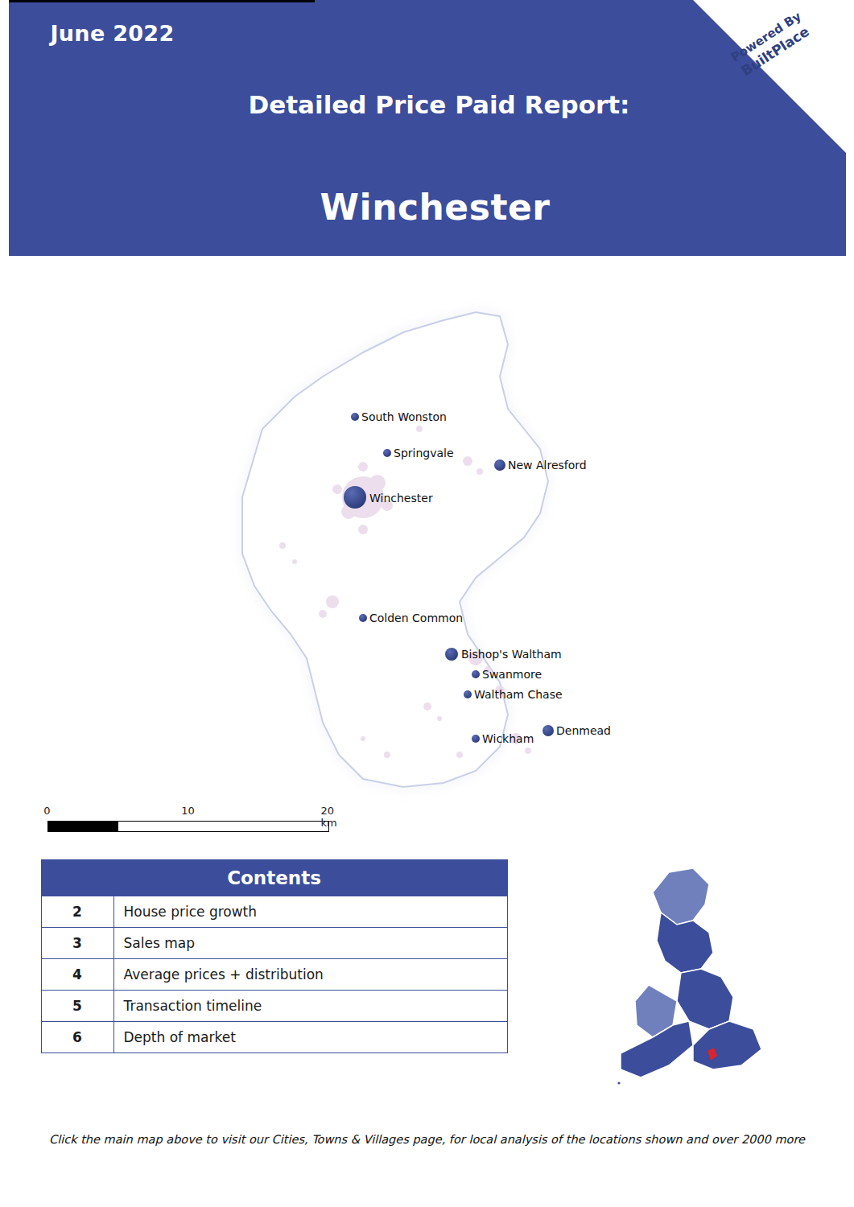June 2022
Detailed Price Paid Report:
Winchester
Powered By
BuiltPlace
South Wonston Springvale New Alresford Winchester Colden Common Bishop's Waltham Swanmore Waltham Chase Denmead Wickham
0 10 20 km
Contents
| 2 | House price growth |
| 3 | Sales map |
| 4 | Average prices + distribution |
| 5 | Transaction timeline |
| 6 | Depth of market |
Click the main map above to visit our Cities, Towns & Villages page, for local analysis of the locations shown and over 2000 more